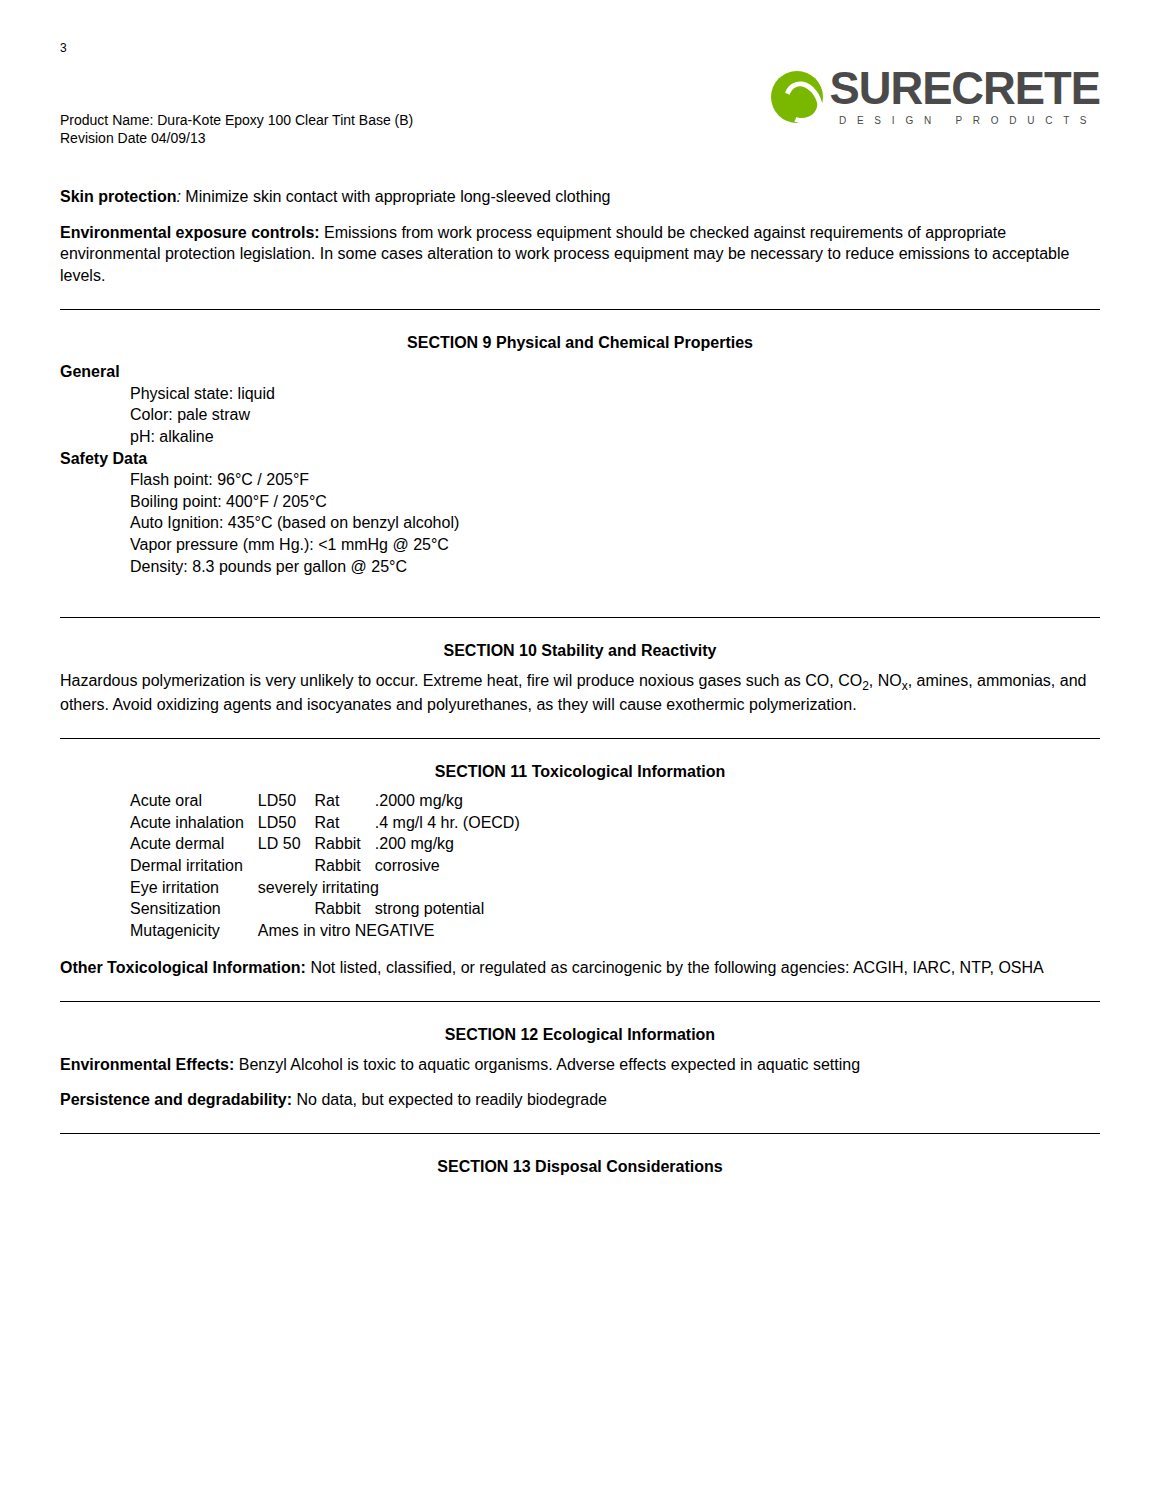3
SURECRETE
D E S I G N P R O D U C T S
Product Name: Dura-Kote Epoxy 100 Clear Tint Base (B)
Revision Date 04/09/13
Skin protection: Minimize skin contact with appropriate long-sleeved clothing
Environmental exposure controls: Emissions from work process equipment should be checked against requirements of appropriate environmental protection legislation. In some cases alteration to work process equipment may be necessary to reduce emissions to acceptable levels.
SECTION 9 Physical and Chemical Properties
General
Physical state: liquid
Color: pale straw
pH: alkaline
Safety Data
Flash point: 96°C / 205°F
Boiling point: 400°F / 205°C
Auto Ignition: 435°C (based on benzyl alcohol)
Vapor pressure (mm Hg.): <1 mmHg @ 25°C
Density: 8.3 pounds per gallon @ 25°C
SECTION 10 Stability and Reactivity
Hazardous polymerization is very unlikely to occur. Extreme heat, fire wil produce noxious gases such as CO, CO2, NOx, amines, ammonias, and others. Avoid oxidizing agents and isocyanates and polyurethanes, as they will cause exothermic polymerization.
SECTION 11 Toxicological Information
| Acute oral | LD50 | Rat | .2000 mg/kg |
| Acute inhalation | LD50 | Rat | .4 mg/l 4 hr. (OECD) |
| Acute dermal | LD 50 | Rabbit | .200 mg/kg |
| Dermal irritation | | Rabbit | corrosive |
| Eye irritation | severely irritating |
| Sensitization | | Rabbit | strong potential |
| Mutagenicity | Ames in vitro NEGATIVE |
Other Toxicological Information: Not listed, classified, or regulated as carcinogenic by the following agencies: ACGIH, IARC, NTP, OSHA
SECTION 12 Ecological Information
Environmental Effects: Benzyl Alcohol is toxic to aquatic organisms. Adverse effects expected in aquatic setting
Persistence and degradability: No data, but expected to readily biodegrade
SECTION 13 Disposal Considerations